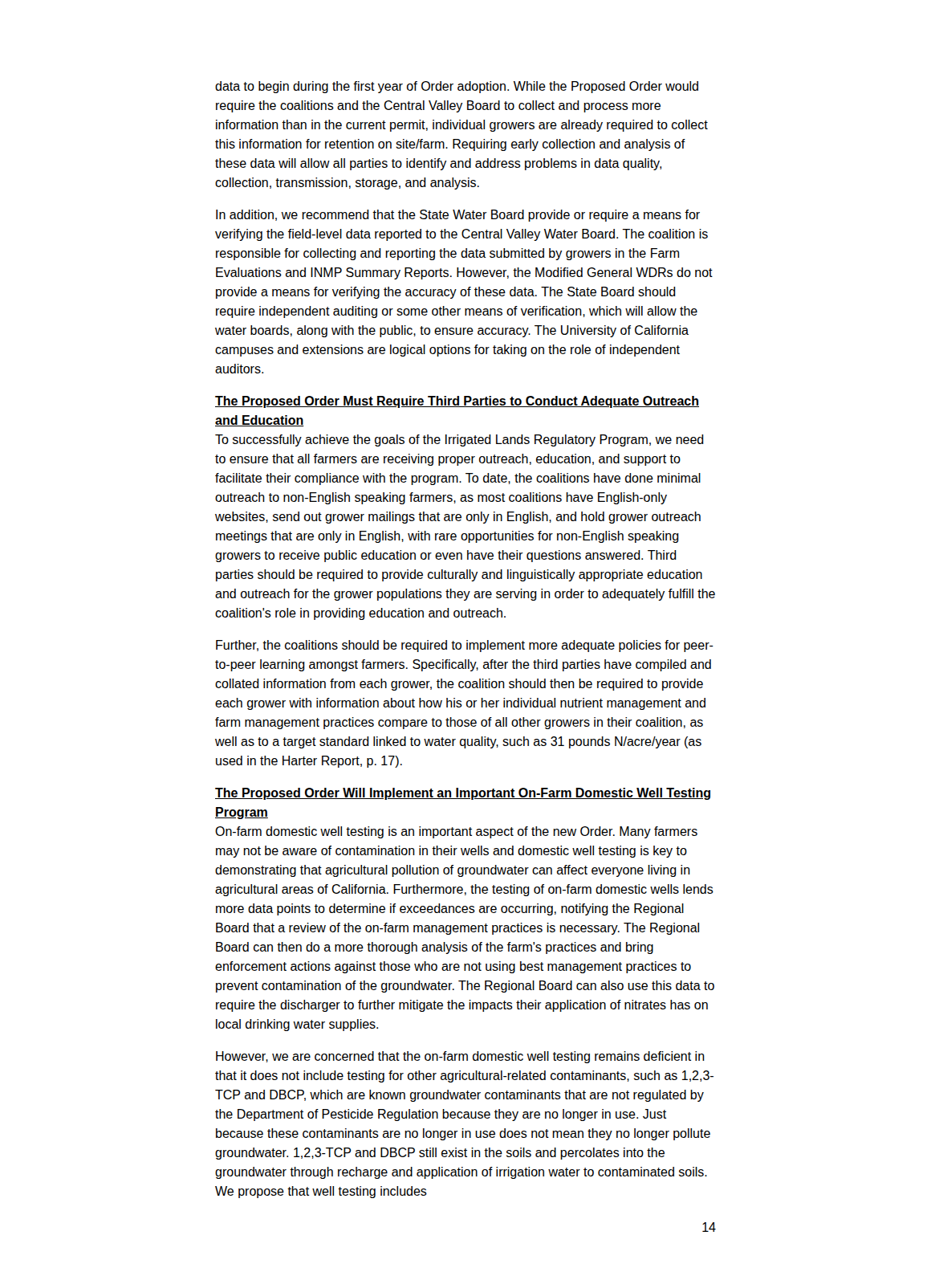data to begin during the first year of Order adoption. While the Proposed Order would require the coalitions and the Central Valley Board to collect and process more information than in the current permit, individual growers are already required to collect this information for retention on site/farm. Requiring early collection and analysis of these data will allow all parties to identify and address problems in data quality, collection, transmission, storage, and analysis.
In addition, we recommend that the State Water Board provide or require a means for verifying the field-level data reported to the Central Valley Water Board. The coalition is responsible for collecting and reporting the data submitted by growers in the Farm Evaluations and INMP Summary Reports. However, the Modified General WDRs do not provide a means for verifying the accuracy of these data. The State Board should require independent auditing or some other means of verification, which will allow the water boards, along with the public, to ensure accuracy. The University of California campuses and extensions are logical options for taking on the role of independent auditors.
The Proposed Order Must Require Third Parties to Conduct Adequate Outreach and Education
To successfully achieve the goals of the Irrigated Lands Regulatory Program, we need to ensure that all farmers are receiving proper outreach, education, and support to facilitate their compliance with the program. To date, the coalitions have done minimal outreach to non-English speaking farmers, as most coalitions have English-only websites, send out grower mailings that are only in English, and hold grower outreach meetings that are only in English, with rare opportunities for non-English speaking growers to receive public education or even have their questions answered. Third parties should be required to provide culturally and linguistically appropriate education and outreach for the grower populations they are serving in order to adequately fulfill the coalition's role in providing education and outreach.
Further, the coalitions should be required to implement more adequate policies for peer-to-peer learning amongst farmers. Specifically, after the third parties have compiled and collated information from each grower, the coalition should then be required to provide each grower with information about how his or her individual nutrient management and farm management practices compare to those of all other growers in their coalition, as well as to a target standard linked to water quality, such as 31 pounds N/acre/year (as used in the Harter Report, p. 17).
The Proposed Order Will Implement an Important On-Farm Domestic Well Testing Program
On-farm domestic well testing is an important aspect of the new Order. Many farmers may not be aware of contamination in their wells and domestic well testing is key to demonstrating that agricultural pollution of groundwater can affect everyone living in agricultural areas of California. Furthermore, the testing of on-farm domestic wells lends more data points to determine if exceedances are occurring, notifying the Regional Board that a review of the on-farm management practices is necessary. The Regional Board can then do a more thorough analysis of the farm's practices and bring enforcement actions against those who are not using best management practices to prevent contamination of the groundwater. The Regional Board can also use this data to require the discharger to further mitigate the impacts their application of nitrates has on local drinking water supplies.
However, we are concerned that the on-farm domestic well testing remains deficient in that it does not include testing for other agricultural-related contaminants, such as 1,2,3-TCP and DBCP, which are known groundwater contaminants that are not regulated by the Department of Pesticide Regulation because they are no longer in use. Just because these contaminants are no longer in use does not mean they no longer pollute groundwater. 1,2,3-TCP and DBCP still exist in the soils and percolates into the groundwater through recharge and application of irrigation water to contaminated soils. We propose that well testing includes
14